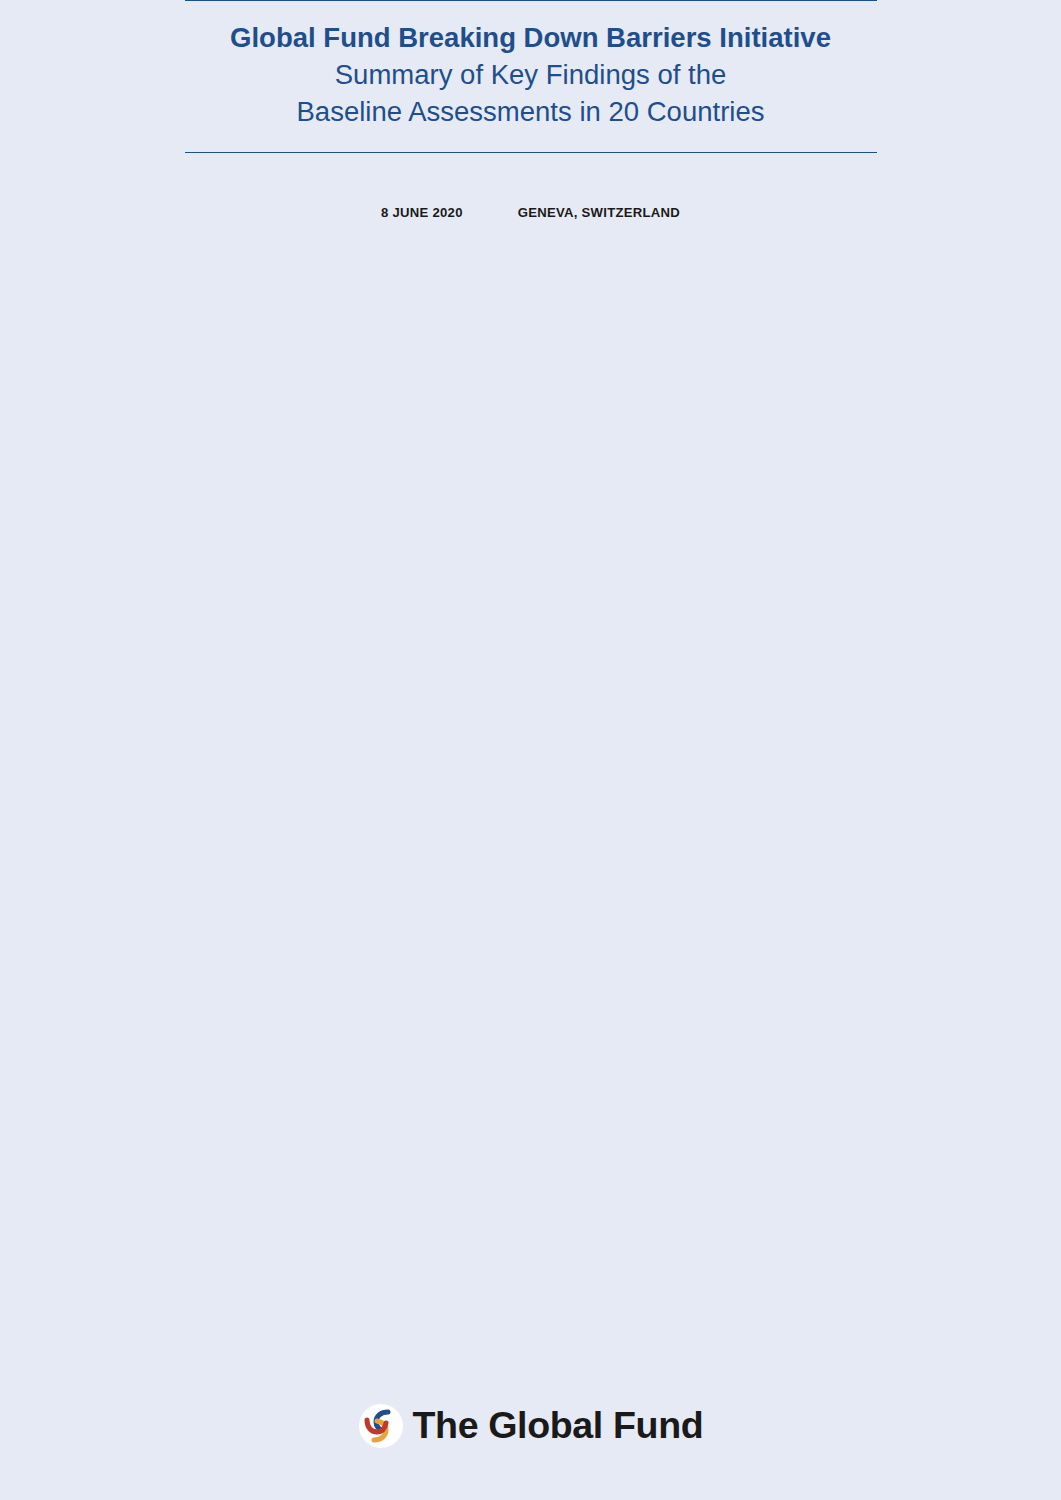Global Fund Breaking Down Barriers Initiative Summary of Key Findings of the
Baseline Assessments in 20 Countries
8 JUNE 2020 GENEVA, SWITZERLAND
The Global Fund